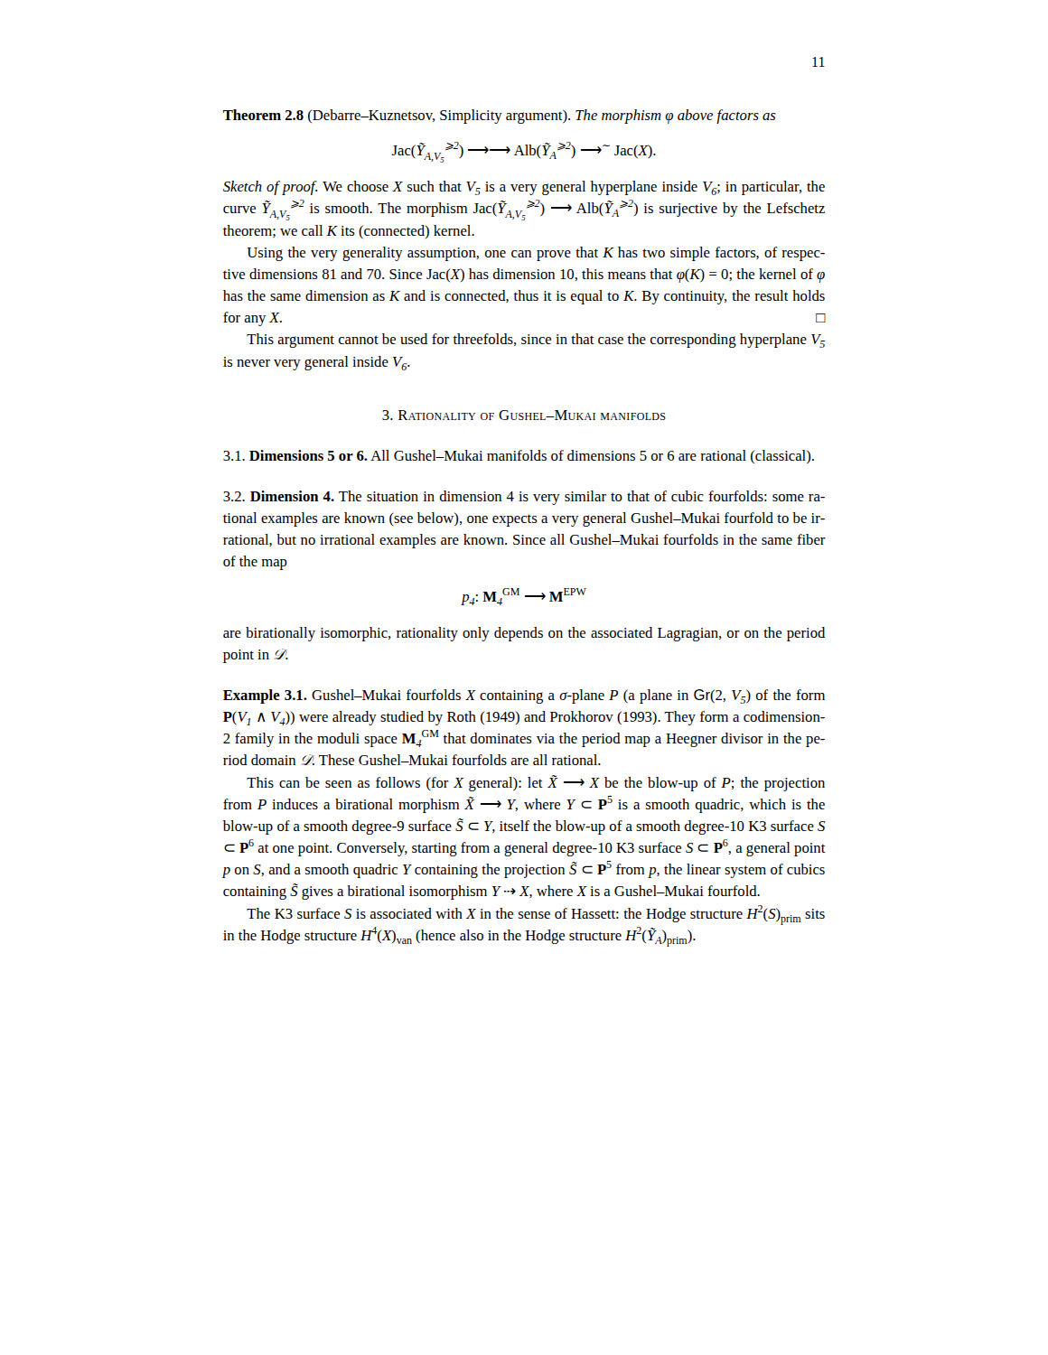11
Theorem 2.8 (Debarre–Kuznetsov, Simplicity argument). The morphism φ above factors as
Jac(ỸA,V5⩾2) ⟶⟶ Alb(ỸA⩾2) ⟶∼ Jac(X).
Sketch of proof. We choose X such that V5 is a very general hyperplane inside V6; in particular, the curve ỸA,V5⩾2 is smooth. The morphism Jac(ỸA,V5⩾2) ⟶ Alb(ỸA⩾2) is surjective by the Lefschetz theorem; we call K its (connected) kernel.
Using the very generality assumption, one can prove that K has two simple factors, of respective dimensions 81 and 70. Since Jac(X) has dimension 10, this means that φ(K) = 0; the kernel of φ has the same dimension as K and is connected, thus it is equal to K. By continuity, the result holds for any X. □
This argument cannot be used for threefolds, since in that case the corresponding hyperplane V5 is never very general inside V6.
3. Rationality of Gushel–Mukai manifolds
3.1. Dimensions 5 or 6. All Gushel–Mukai manifolds of dimensions 5 or 6 are rational (classical).
3.2. Dimension 4. The situation in dimension 4 is very similar to that of cubic fourfolds: some rational examples are known (see below), one expects a very general Gushel–Mukai fourfold to be irrational, but no irrational examples are known. Since all Gushel–Mukai fourfolds in the same fiber of the map
p4: M4GM ⟶ MEPW
are birationally isomorphic, rationality only depends on the associated Lagragian, or on the period point in 𝒟.
Example 3.1. Gushel–Mukai fourfolds X containing a σ-plane P (a plane in Gr(2, V5) of the form P(V1 ∧ V4)) were already studied by Roth (1949) and Prokhorov (1993). They form a codimension-2 family in the moduli space M4GM that dominates via the period map a Heegner divisor in the period domain 𝒟. These Gushel–Mukai fourfolds are all rational.
This can be seen as follows (for X general): let X̃ ⟶ X be the blow-up of P; the projection from P induces a birational morphism X̃ ⟶ Y, where Y ⊂ P5 is a smooth quadric, which is the blow-up of a smooth degree-9 surface S̃ ⊂ Y, itself the blow-up of a smooth degree-10 K3 surface S ⊂ P6 at one point. Conversely, starting from a general degree-10 K3 surface S ⊂ P6, a general point p on S, and a smooth quadric Y containing the projection S̃ ⊂ P5 from p, the linear system of cubics containing S̃ gives a birational isomorphism Y ⇢ X, where X is a Gushel–Mukai fourfold.
The K3 surface S is associated with X in the sense of Hassett: the Hodge structure H2(S)prim sits in the Hodge structure H4(X)van (hence also in the Hodge structure H2(ỸA)prim).